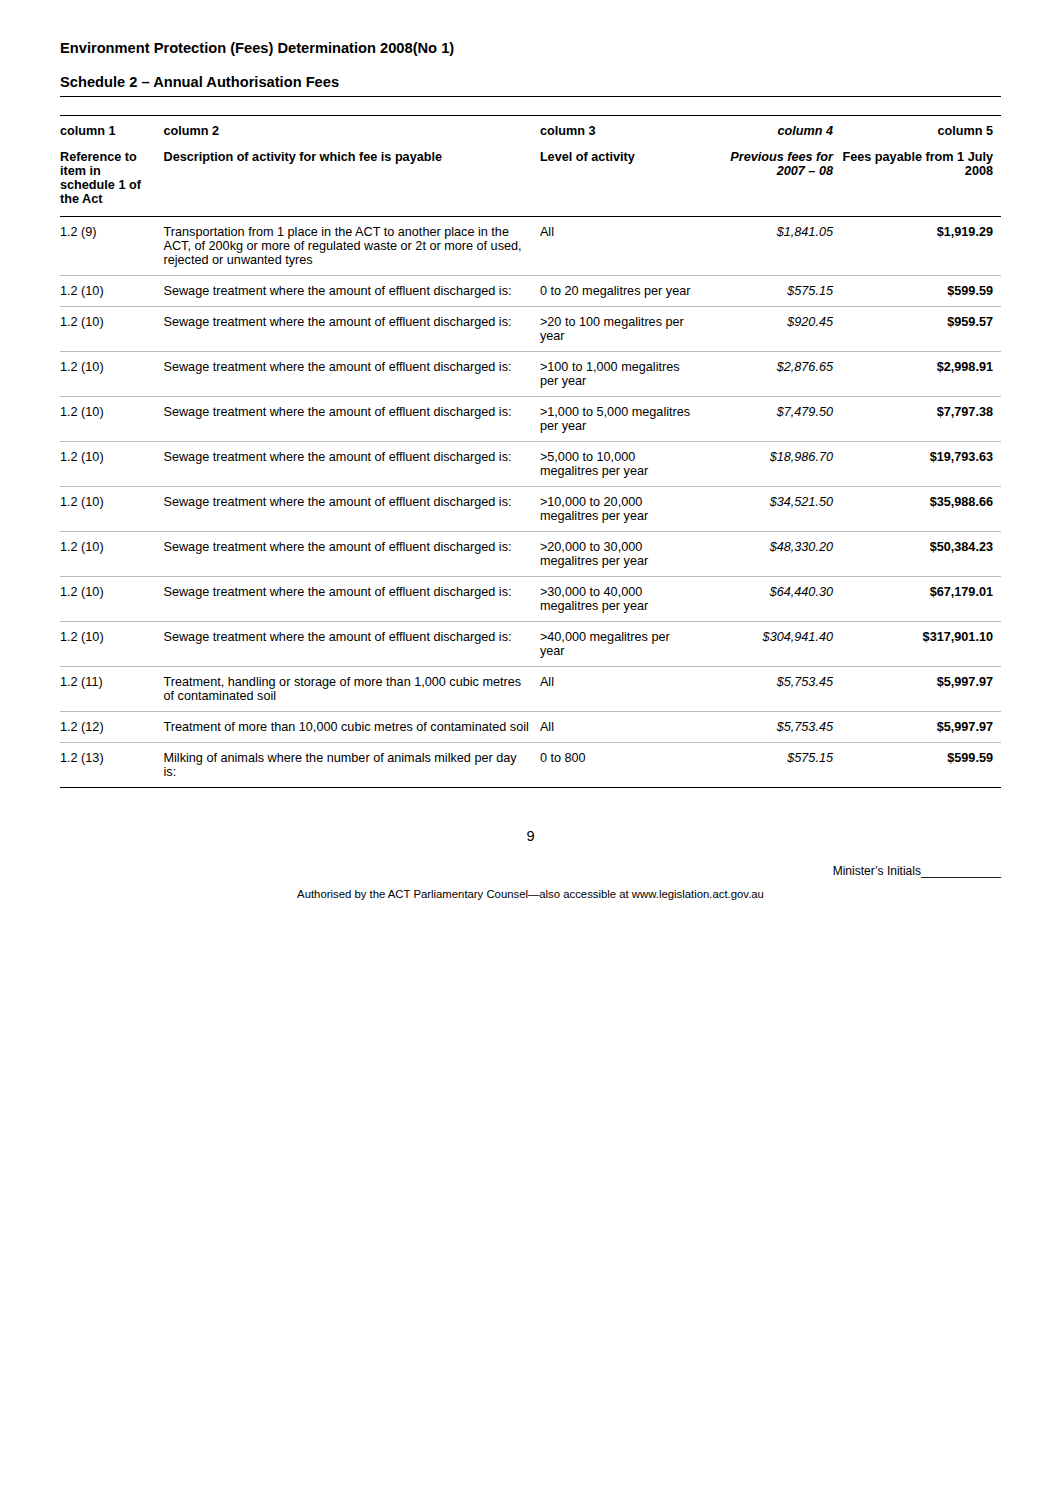Environment Protection (Fees) Determination 2008(No 1)
Schedule 2 – Annual Authorisation Fees
| column 1 | column 2 | column 3 | column 4 | column 5 |
| --- | --- | --- | --- | --- |
| Reference to item in schedule 1 of the Act | Description of activity for which fee is payable | Level of activity | Previous fees for 2007 – 08 | Fees payable from 1 July 2008 |
| 1.2 (9) | Transportation from 1 place in the ACT to another place in the ACT, of 200kg or more of regulated waste or 2t or more of used, rejected or unwanted tyres | All | $1,841.05 | $1,919.29 |
| 1.2 (10) | Sewage treatment where the amount of effluent discharged is: | 0 to 20 megalitres per year | $575.15 | $599.59 |
| 1.2 (10) | Sewage treatment where the amount of effluent discharged is: | >20 to 100 megalitres per year | $920.45 | $959.57 |
| 1.2 (10) | Sewage treatment where the amount of effluent discharged is: | >100 to 1,000 megalitres per year | $2,876.65 | $2,998.91 |
| 1.2 (10) | Sewage treatment where the amount of effluent discharged is: | >1,000 to 5,000 megalitres per year | $7,479.50 | $7,797.38 |
| 1.2 (10) | Sewage treatment where the amount of effluent discharged is: | >5,000 to 10,000 megalitres per year | $18,986.70 | $19,793.63 |
| 1.2 (10) | Sewage treatment where the amount of effluent discharged is: | >10,000 to 20,000 megalitres per year | $34,521.50 | $35,988.66 |
| 1.2 (10) | Sewage treatment where the amount of effluent discharged is: | >20,000 to 30,000 megalitres per year | $48,330.20 | $50,384.23 |
| 1.2 (10) | Sewage treatment where the amount of effluent discharged is: | >30,000 to 40,000 megalitres per year | $64,440.30 | $67,179.01 |
| 1.2 (10) | Sewage treatment where the amount of effluent discharged is: | >40,000 megalitres per year | $304,941.40 | $317,901.10 |
| 1.2 (11) | Treatment, handling or storage of more than 1,000 cubic metres of contaminated soil | All | $5,753.45 | $5,997.97 |
| 1.2 (12) | Treatment of more than 10,000 cubic metres of contaminated soil | All | $5,753.45 | $5,997.97 |
| 1.2 (13) | Milking of animals where the number of animals milked per day is: | 0 to 800 | $575.15 | $599.59 |
9
Minister’s Initials____________
Authorised by the ACT Parliamentary Counsel—also accessible at www.legislation.act.gov.au